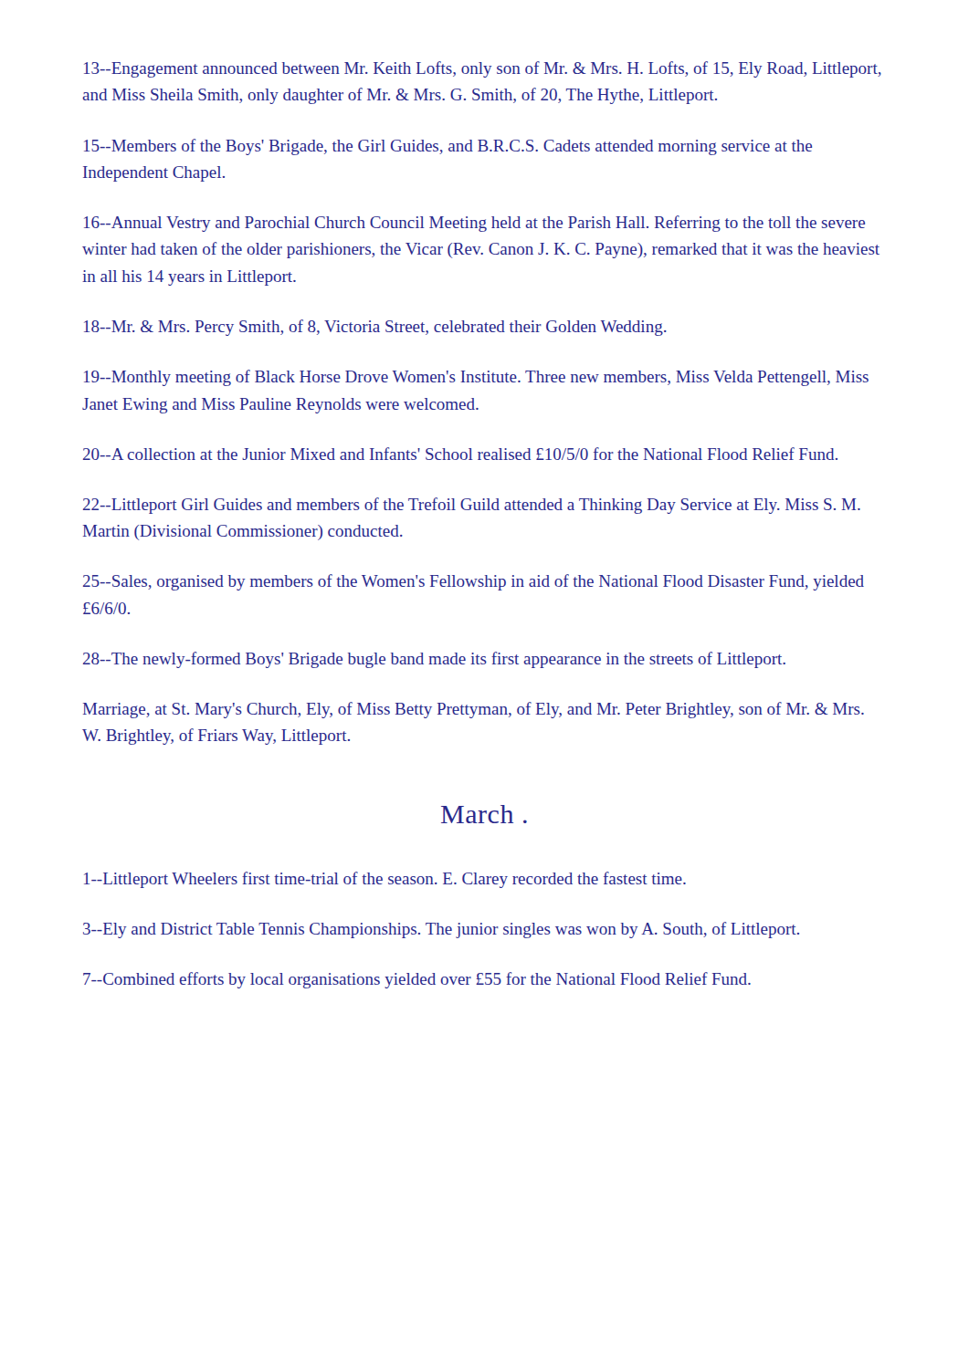13--Engagement announced between Mr. Keith Lofts, only son of Mr. & Mrs. H. Lofts, of 15, Ely Road, Littleport, and Miss Sheila Smith, only daughter of Mr. & Mrs. G. Smith, of 20, The Hythe, Littleport.
15--Members of the Boys' Brigade, the Girl Guides, and B.R.C.S. Cadets attended morning service at the Independent Chapel.
16--Annual Vestry and Parochial Church Council Meeting held at the Parish Hall. Referring to the toll the severe winter had taken of the older parishioners, the Vicar (Rev. Canon J. K. C. Payne), remarked that it was the heaviest in all his 14 years in Littleport.
18--Mr. & Mrs. Percy Smith, of 8, Victoria Street, celebrated their Golden Wedding.
19--Monthly meeting of Black Horse Drove Women's Institute. Three new members, Miss Velda Pettengell, Miss Janet Ewing and Miss Pauline Reynolds were welcomed.
20--A collection at the Junior Mixed and Infants' School realised £10/5/0 for the National Flood Relief Fund.
22--Littleport Girl Guides and members of the Trefoil Guild attended a Thinking Day Service at Ely. Miss S. M. Martin (Divisional Commissioner) conducted.
25--Sales, organised by members of the Women's Fellowship in aid of the National Flood Disaster Fund, yielded £6/6/0.
28--The newly-formed Boys' Brigade bugle band made its first appearance in the streets of Littleport.
Marriage, at St. Mary's Church, Ely, of Miss Betty Prettyman, of Ely, and Mr. Peter Brightley, son of Mr. & Mrs. W. Brightley, of Friars Way, Littleport.
March .
1--Littleport Wheelers first time-trial of the season. E. Clarey recorded the fastest time.
3--Ely and District Table Tennis Championships. The junior singles was won by A. South, of Littleport.
7--Combined efforts by local organisations yielded over £55 for the National Flood Relief Fund.